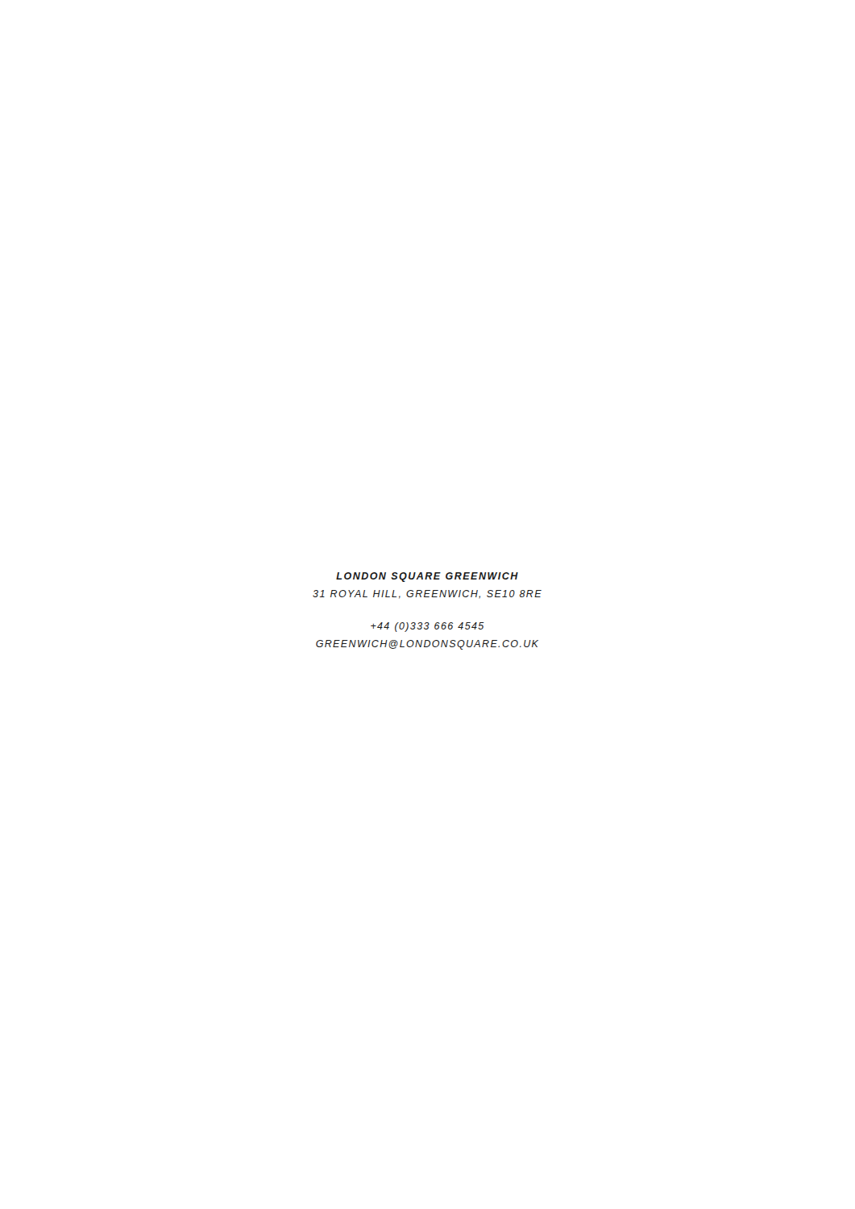London Square Greenwich
31 Royal Hill, Greenwich, SE10 8RE
+44 (0)333 666 4545 greenwich@londonsquare.co.uk